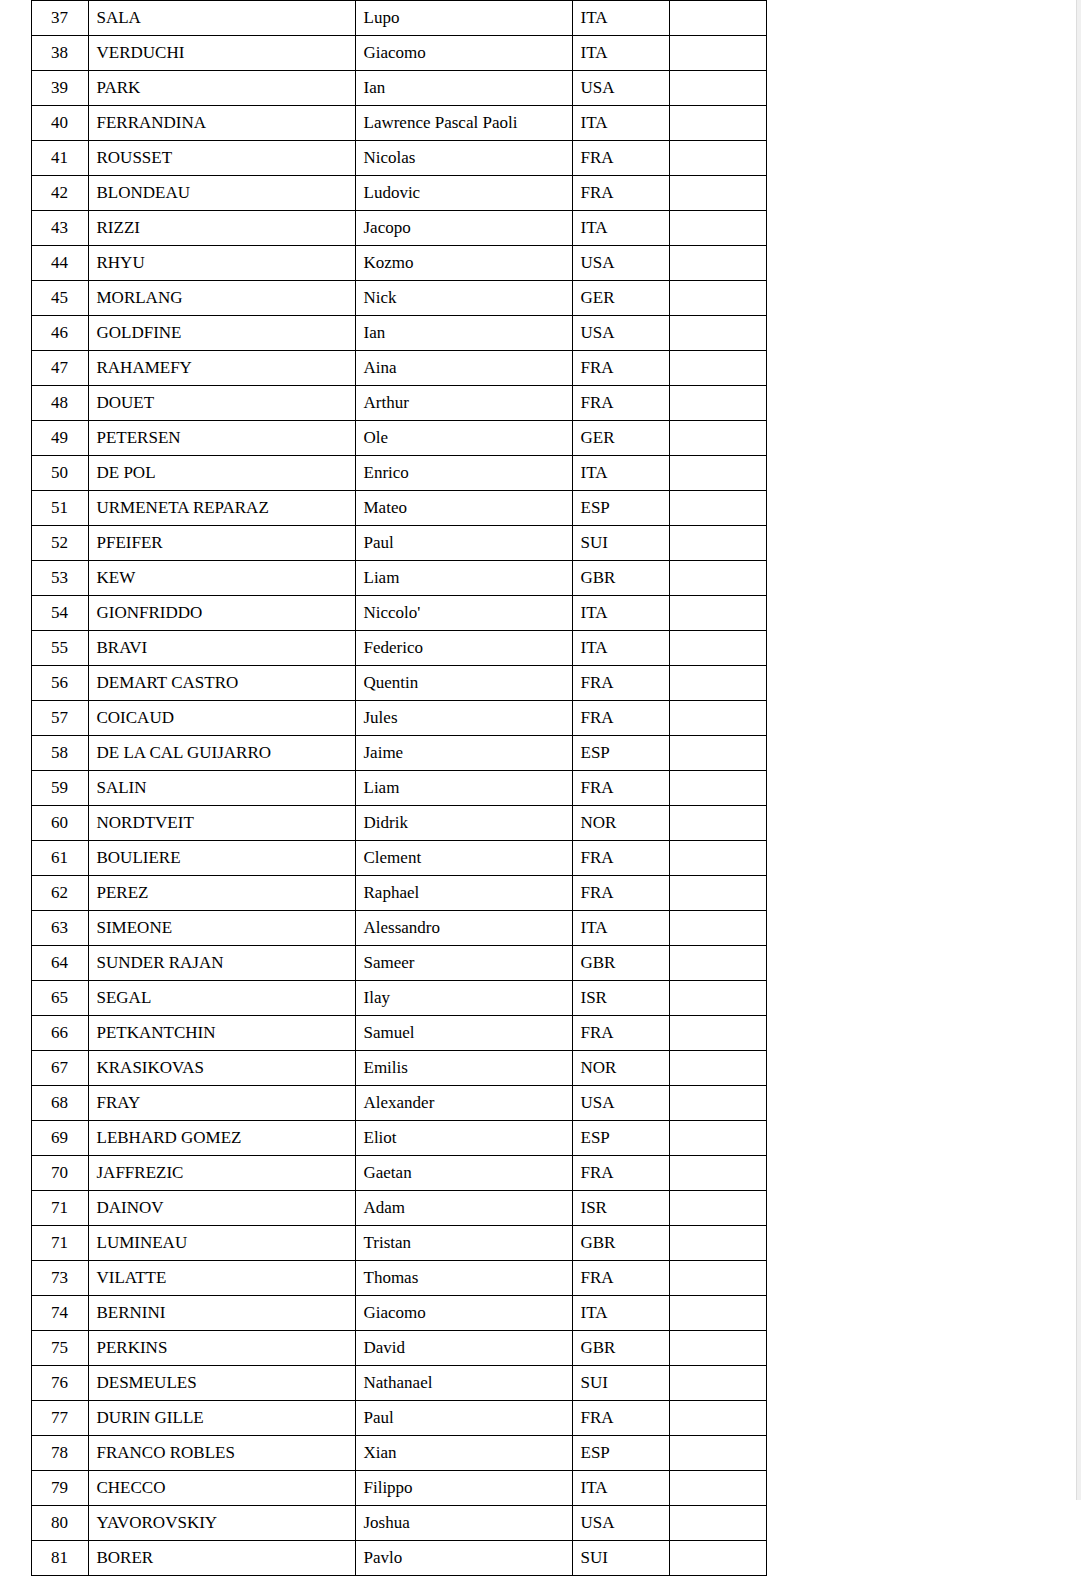| 37 | SALA | Lupo | ITA | |
| 38 | VERDUCHI | Giacomo | ITA | |
| 39 | PARK | Ian | USA | |
| 40 | FERRANDINA | Lawrence Pascal Paoli | ITA | |
| 41 | ROUSSET | Nicolas | FRA | |
| 42 | BLONDEAU | Ludovic | FRA | |
| 43 | RIZZI | Jacopo | ITA | |
| 44 | RHYU | Kozmo | USA | |
| 45 | MORLANG | Nick | GER | |
| 46 | GOLDFINE | Ian | USA | |
| 47 | RAHAMEFY | Aina | FRA | |
| 48 | DOUET | Arthur | FRA | |
| 49 | PETERSEN | Ole | GER | |
| 50 | DE POL | Enrico | ITA | |
| 51 | URMENETA REPARAZ | Mateo | ESP | |
| 52 | PFEIFER | Paul | SUI | |
| 53 | KEW | Liam | GBR | |
| 54 | GIONFRIDDO | Niccolo' | ITA | |
| 55 | BRAVI | Federico | ITA | |
| 56 | DEMART CASTRO | Quentin | FRA | |
| 57 | COICAUD | Jules | FRA | |
| 58 | DE LA CAL GUIJARRO | Jaime | ESP | |
| 59 | SALIN | Liam | FRA | |
| 60 | NORDTVEIT | Didrik | NOR | |
| 61 | BOULIERE | Clement | FRA | |
| 62 | PEREZ | Raphael | FRA | |
| 63 | SIMEONE | Alessandro | ITA | |
| 64 | SUNDER RAJAN | Sameer | GBR | |
| 65 | SEGAL | Ilay | ISR | |
| 66 | PETKANTCHIN | Samuel | FRA | |
| 67 | KRASIKOVAS | Emilis | NOR | |
| 68 | FRAY | Alexander | USA | |
| 69 | LEBHARD GOMEZ | Eliot | ESP | |
| 70 | JAFFREZIC | Gaetan | FRA | |
| 71 | DAINOV | Adam | ISR | |
| 71 | LUMINEAU | Tristan | GBR | |
| 73 | VILATTE | Thomas | FRA | |
| 74 | BERNINI | Giacomo | ITA | |
| 75 | PERKINS | David | GBR | |
| 76 | DESMEULES | Nathanael | SUI | |
| 77 | DURIN GILLE | Paul | FRA | |
| 78 | FRANCO ROBLES | Xian | ESP | |
| 79 | CHECCO | Filippo | ITA | |
| 80 | YAVOROVSKIY | Joshua | USA | |
| 81 | BORER | Pavlo | SUI | |